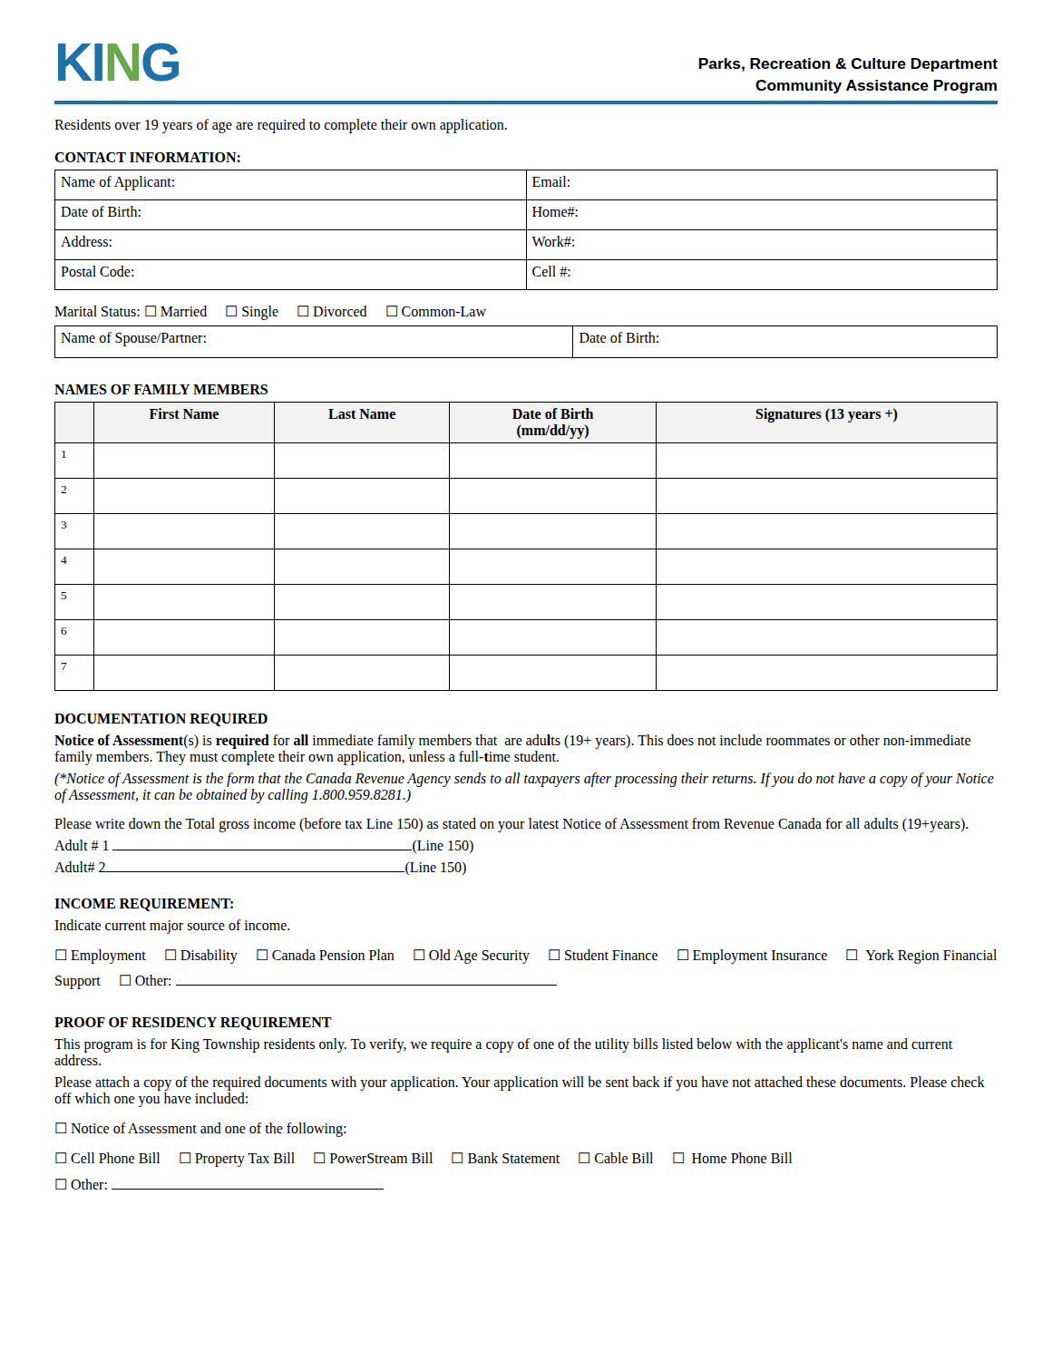KING
Parks, Recreation & Culture Department
Community Assistance Program
Residents over 19 years of age are required to complete their own application.
CONTACT INFORMATION:
| Name of Applicant: | Email: |
| Date of Birth: | Home#: |
| Address: | Work#: |
| Postal Code: | Cell #: |
Marital Status: ☐ Married ☐ Single ☐ Divorced ☐ Common-Law
| Name of Spouse/Partner: | Date of Birth: |
NAMES OF FAMILY MEMBERS
| | First Name | Last Name | Date of Birth (mm/dd/yy) | Signatures (13 years +) |
| --- | --- | --- | --- | --- |
| 1 | | | | |
| 2 | | | | |
| 3 | | | | |
| 4 | | | | |
| 5 | | | | |
| 6 | | | | |
| 7 | | | | |
DOCUMENTATION REQUIRED
Notice of Assessment(s) is required for all immediate family members that are adults (19+ years). This does not include roommates or other non-immediate family members. They must complete their own application, unless a full-time student.
(*Notice of Assessment is the form that the Canada Revenue Agency sends to all taxpayers after processing their returns. If you do not have a copy of your Notice of Assessment, it can be obtained by calling 1.800.959.8281.)
Please write down the Total gross income (before tax Line 150) as stated on your latest Notice of Assessment from Revenue Canada for all adults (19+years).
Adult # 1 (Line 150)
Adult# 2 (Line 150)
INCOME REQUIREMENT:
Indicate current major source of income.
☐ Employment ☐ Disability ☐ Canada Pension Plan ☐ Old Age Security ☐ Student Finance ☐ Employment Insurance ☐ York Region Financial Support ☐ Other:
PROOF OF RESIDENCY REQUIREMENT
This program is for King Township residents only. To verify, we require a copy of one of the utility bills listed below with the applicant's name and current address.
Please attach a copy of the required documents with your application. Your application will be sent back if you have not attached these documents. Please check off which one you have included:
☐ Notice of Assessment and one of the following:
☐ Cell Phone Bill ☐ Property Tax Bill ☐ PowerStream Bill ☐ Bank Statement ☐ Cable Bill ☐ Home Phone Bill
☐ Other: